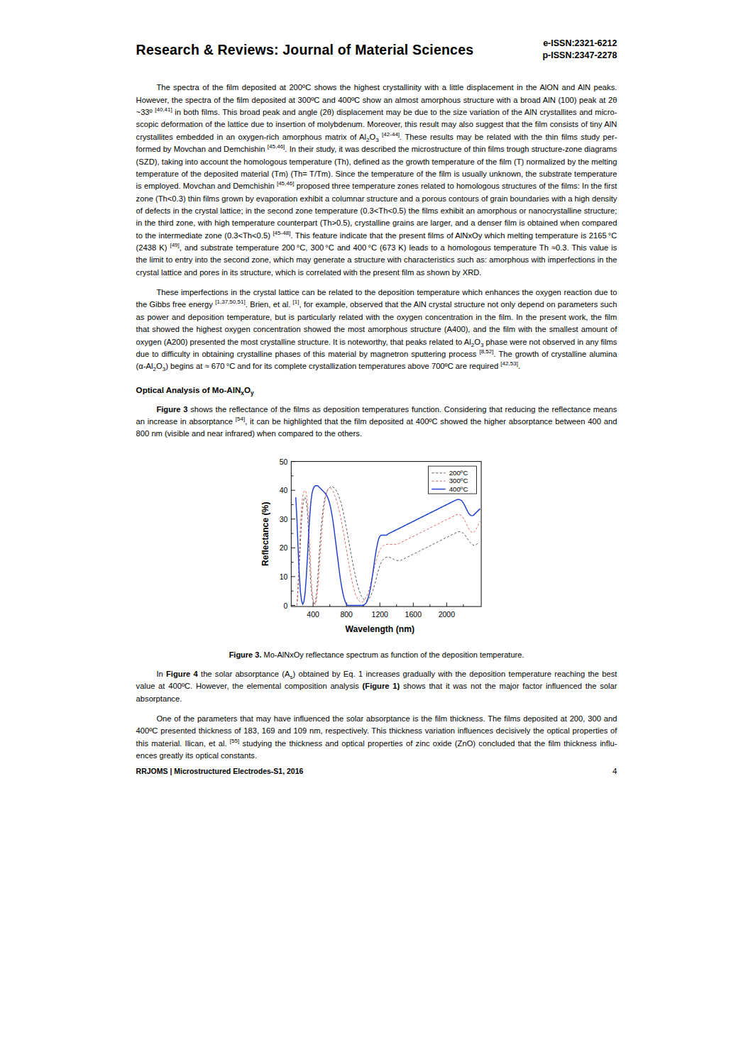Research & Reviews: Journal of Material Sciences
e-ISSN:2321-6212
p-ISSN:2347-2278
The spectra of the film deposited at 200ºC shows the highest crystallinity with a little displacement in the AlON and AlN peaks. However, the spectra of the film deposited at 300ºC and 400ºC show an almost amorphous structure with a broad AlN (100) peak at 2θ ~33º [40,41] in both films. This broad peak and angle (2θ) displacement may be due to the size variation of the AlN crystallites and microscopic deformation of the lattice due to insertion of molybdenum. Moreover, this result may also suggest that the film consists of tiny AlN crystallites embedded in an oxygen-rich amorphous matrix of Al2O3 [42-44]. These results may be related with the thin films study performed by Movchan and Demchishin [45,46]. In their study, it was described the microstructure of thin films trough structure-zone diagrams (SZD), taking into account the homologous temperature (Th), defined as the growth temperature of the film (T) normalized by the melting temperature of the deposited material (Tm) (Th= T/Tm). Since the temperature of the film is usually unknown, the substrate temperature is employed. Movchan and Demchishin [45,46] proposed three temperature zones related to homologous structures of the films: In the first zone (Th<0.3) thin films grown by evaporation exhibit a columnar structure and a porous contours of grain boundaries with a high density of defects in the crystal lattice; in the second zone temperature (0.3<Th<0.5) the films exhibit an amorphous or nanocrystalline structure; in the third zone, with high temperature counterpart (Th>0.5), crystalline grains are larger, and a denser film is obtained when compared to the intermediate zone (0.3<Th<0.5) [45-48]. This feature indicate that the present films of AlNxOy which melting temperature is 2165 °C (2438 K) [49], and substrate temperature 200 °C, 300 °C and 400 °C (673 K) leads to a homologous temperature Th ≈0.3. This value is the limit to entry into the second zone, which may generate a structure with characteristics such as: amorphous with imperfections in the crystal lattice and pores in its structure, which is correlated with the present film as shown by XRD.
These imperfections in the crystal lattice can be related to the deposition temperature which enhances the oxygen reaction due to the Gibbs free energy [1,37,50,51]. Brien, et al. [1], for example, observed that the AlN crystal structure not only depend on parameters such as power and deposition temperature, but is particularly related with the oxygen concentration in the film. In the present work, the film that showed the highest oxygen concentration showed the most amorphous structure (A400), and the film with the smallest amount of oxygen (A200) presented the most crystalline structure. It is noteworthy, that peaks related to Al2O3 phase were not observed in any films due to difficulty in obtaining crystalline phases of this material by magnetron sputtering process [8,52]. The growth of crystalline alumina (α-Al2O3) begins at ≈ 670 °C and for its complete crystallization temperatures above 700ºC are required [42,53].
Optical Analysis of Mo-AlNxOy
Figure 3 shows the reflectance of the films as deposition temperatures function. Considering that reducing the reflectance means an increase in absorptance [54], it can be highlighted that the film deposited at 400ºC showed the higher absorptance between 400 and 800 nm (visible and near infrared) when compared to the others.
50 40 30 20 10 0 400 800 1200 1600 2000 Wavelength (nm) Reflectance (%) 200ºC 300ºC 400ºC
Figure 3. Mo-AlNxOy reflectance spectrum as function of the deposition temperature.
In Figure 4 the solar absorptance (As) obtained by Eq. 1 increases gradually with the deposition temperature reaching the best value at 400ºC. However, the elemental composition analysis (Figure 1) shows that it was not the major factor influenced the solar absorptance.
One of the parameters that may have influenced the solar absorptance is the film thickness. The films deposited at 200, 300 and 400ºC presented thickness of 183, 169 and 109 nm, respectively. This thickness variation influences decisively the optical properties of this material. Ilican, et al. [55] studying the thickness and optical properties of zinc oxide (ZnO) concluded that the film thickness influences greatly its optical constants.
RRJOMS | Microstructured Electrodes-S1, 2016
4